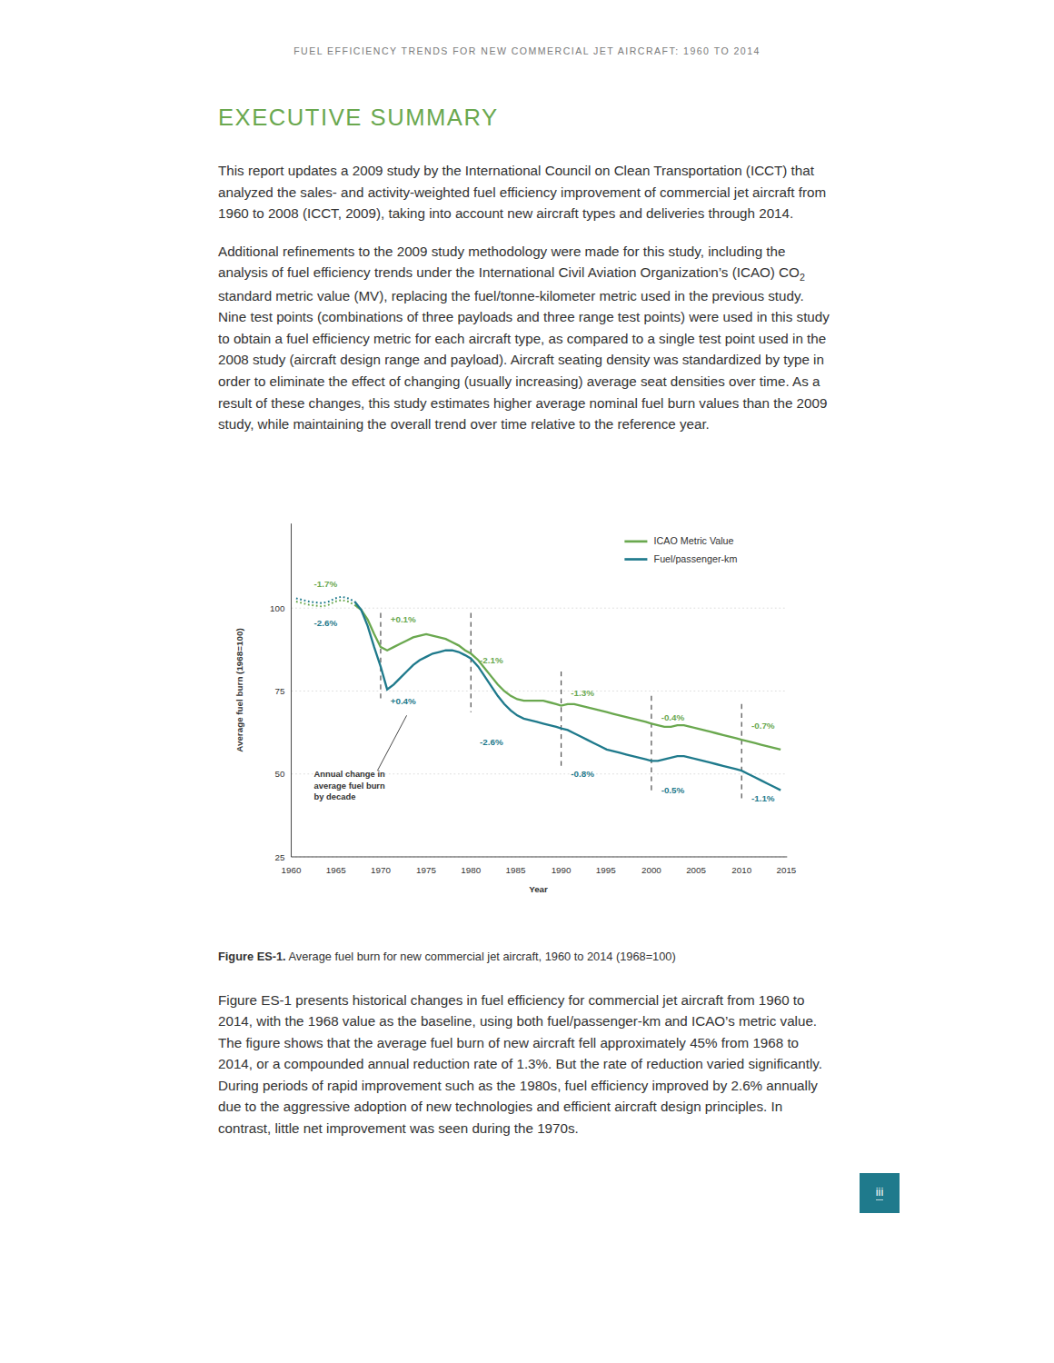Fuel Efficiency Trends for New Commercial Jet Aircraft: 1960 to 2014
EXECUTIVE SUMMARY
This report updates a 2009 study by the International Council on Clean Transportation (ICCT) that analyzed the sales- and activity-weighted fuel efficiency improvement of commercial jet aircraft from 1960 to 2008 (ICCT, 2009), taking into account new aircraft types and deliveries through 2014.
Additional refinements to the 2009 study methodology were made for this study, including the analysis of fuel efficiency trends under the International Civil Aviation Organization’s (ICAO) CO2 standard metric value (MV), replacing the fuel/tonne-kilometer metric used in the previous study. Nine test points (combinations of three payloads and three range test points) were used in this study to obtain a fuel efficiency metric for each aircraft type, as compared to a single test point used in the 2008 study (aircraft design range and payload). Aircraft seating density was standardized by type in order to eliminate the effect of changing (usually increasing) average seat densities over time. As a result of these changes, this study estimates higher average nominal fuel burn values than the 2009 study, while maintaining the overall trend over time relative to the reference year.
25 50 75 100 1960 1965 1970 1975 1980 1985 1990 1995 2000 2005 2010 2015 Year Average fuel burn (1968=100) ICAO Metric Value Fuel/passenger-km -1.7% -2.6% +0.1% +0.4% -2.1% -2.6% -1.3% -0.8% -0.4% -0.5% -0.7% -1.1% Annual change in average fuel burn by decade
Figure ES-1. Average fuel burn for new commercial jet aircraft, 1960 to 2014 (1968=100)
Figure ES-1 presents historical changes in fuel efficiency for commercial jet aircraft from 1960 to 2014, with the 1968 value as the baseline, using both fuel/passenger-km and ICAO’s metric value. The figure shows that the average fuel burn of new aircraft fell approximately 45% from 1968 to 2014, or a compounded annual reduction rate of 1.3%. But the rate of reduction varied significantly. During periods of rapid improvement such as the 1980s, fuel efficiency improved by 2.6% annually due to the aggressive adoption of new technologies and efficient aircraft design principles. In contrast, little net improvement was seen during the 1970s.
iii